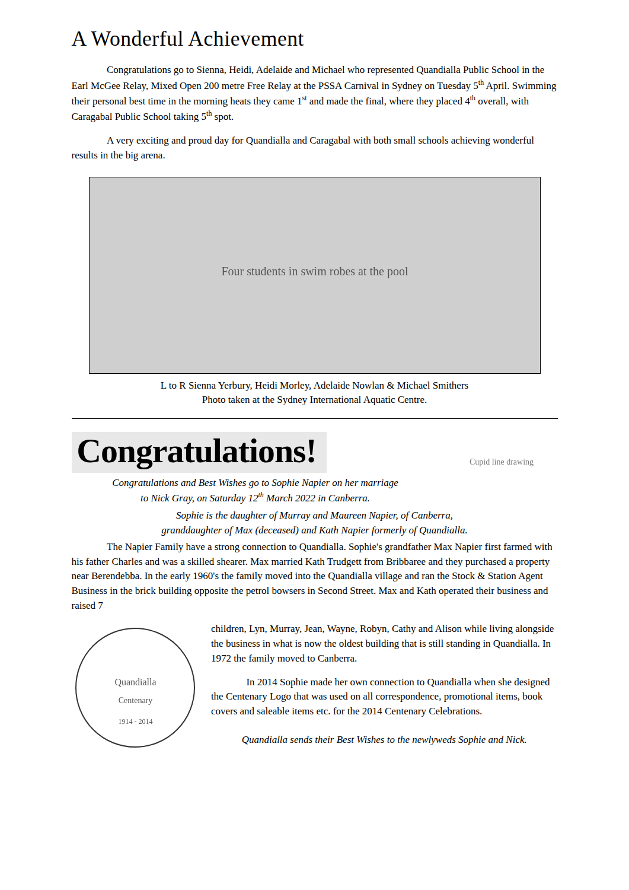A Wonderful Achievement
Congratulations go to Sienna, Heidi, Adelaide and Michael who represented Quandialla Public School in the Earl McGee Relay, Mixed Open 200 metre Free Relay at the PSSA Carnival in Sydney on Tuesday 5th April. Swimming their personal best time in the morning heats they came 1st and made the final, where they placed 4th overall, with Caragabal Public School taking 5th spot.
A very exciting and proud day for Quandialla and Caragabal with both small schools achieving wonderful results in the big arena.
L to R Sienna Yerbury, Heidi Morley, Adelaide Nowlan & Michael Smithers
Photo taken at the Sydney International Aquatic Centre.
Congratulations!
Congratulations and Best Wishes go to Sophie Napier on her marriage
to Nick Gray, on Saturday 12th March 2022 in Canberra.
Sophie is the daughter of Murray and Maureen Napier, of Canberra,
granddaughter of Max (deceased) and Kath Napier formerly of Quandialla.
The Napier Family have a strong connection to Quandialla. Sophie's grandfather Max Napier first farmed with his father Charles and was a skilled shearer. Max married Kath Trudgett from Bribbaree and they purchased a property near Berendebba. In the early 1960's the family moved into the Quandialla village and ran the Stock & Station Agent Business in the brick building opposite the petrol bowsers in Second Street. Max and Kath operated their business and raised 7
children, Lyn, Murray, Jean, Wayne, Robyn, Cathy and Alison while living alongside the business in what is now the oldest building that is still standing in Quandialla. In 1972 the family moved to Canberra.
In 2014 Sophie made her own connection to Quandialla when she designed the Centenary Logo that was used on all correspondence, promotional items, book covers and saleable items etc. for the 2014 Centenary Celebrations.
Quandialla sends their Best Wishes to the newlyweds Sophie and Nick.